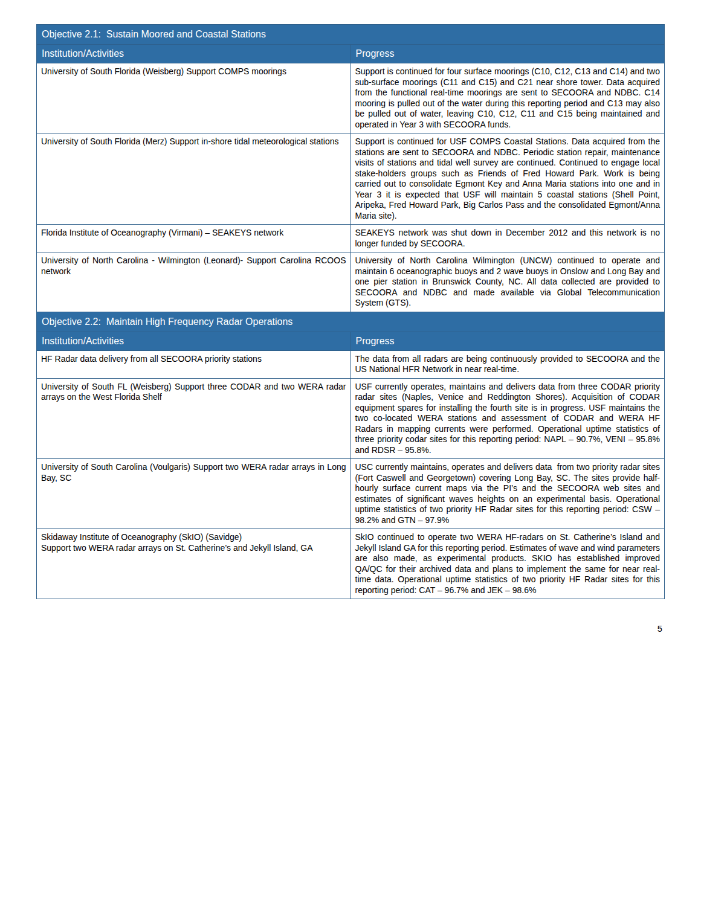| Objective 2.1: Sustain Moored and Coastal Stations |
| Institution/Activities | Progress |
| University of South Florida (Weisberg) Support COMPS moorings | Support is continued for four surface moorings (C10, C12, C13 and C14) and two sub-surface moorings (C11 and C15) and C21 near shore tower. Data acquired from the functional real-time moorings are sent to SECOORA and NDBC. C14 mooring is pulled out of the water during this reporting period and C13 may also be pulled out of water, leaving C10, C12, C11 and C15 being maintained and operated in Year 3 with SECOORA funds. |
| University of South Florida (Merz) Support in-shore tidal meteorological stations | Support is continued for USF COMPS Coastal Stations. Data acquired from the stations are sent to SECOORA and NDBC. Periodic station repair, maintenance visits of stations and tidal well survey are continued. Continued to engage local stake-holders groups such as Friends of Fred Howard Park. Work is being carried out to consolidate Egmont Key and Anna Maria stations into one and in Year 3 it is expected that USF will maintain 5 coastal stations (Shell Point, Aripeka, Fred Howard Park, Big Carlos Pass and the consolidated Egmont/Anna Maria site). |
| Florida Institute of Oceanography (Virmani) – SEAKEYS network | SEAKEYS network was shut down in December 2012 and this network is no longer funded by SECOORA. |
| University of North Carolina - Wilmington (Leonard)- Support Carolina RCOOS network | University of North Carolina Wilmington (UNCW) continued to operate and maintain 6 oceanographic buoys and 2 wave buoys in Onslow and Long Bay and one pier station in Brunswick County, NC. All data collected are provided to SECOORA and NDBC and made available via Global Telecommunication System (GTS). |
| Objective 2.2: Maintain High Frequency Radar Operations |
| Institution/Activities | Progress |
| HF Radar data delivery from all SECOORA priority stations | The data from all radars are being continuously provided to SECOORA and the US National HFR Network in near real-time. |
| University of South FL (Weisberg) Support three CODAR and two WERA radar arrays on the West Florida Shelf | USF currently operates, maintains and delivers data from three CODAR priority radar sites (Naples, Venice and Reddington Shores). Acquisition of CODAR equipment spares for installing the fourth site is in progress. USF maintains the two co-located WERA stations and assessment of CODAR and WERA HF Radars in mapping currents were performed. Operational uptime statistics of three priority codar sites for this reporting period: NAPL – 90.7%, VENI – 95.8% and RDSR – 95.8%. |
| University of South Carolina (Voulgaris) Support two WERA radar arrays in Long Bay, SC | USC currently maintains, operates and delivers data from two priority radar sites (Fort Caswell and Georgetown) covering Long Bay, SC. The sites provide half-hourly surface current maps via the PI’s and the SECOORA web sites and estimates of significant waves heights on an experimental basis. Operational uptime statistics of two priority HF Radar sites for this reporting period: CSW – 98.2% and GTN – 97.9% |
| Skidaway Institute of Oceanography (SkIO) (Savidge) Support two WERA radar arrays on St. Catherine’s and Jekyll Island, GA | SkIO continued to operate two WERA HF-radars on St. Catherine’s Island and Jekyll Island GA for this reporting period. Estimates of wave and wind parameters are also made, as experimental products. SKIO has established improved QA/QC for their archived data and plans to implement the same for near real-time data. Operational uptime statistics of two priority HF Radar sites for this reporting period: CAT – 96.7% and JEK – 98.6% |
5